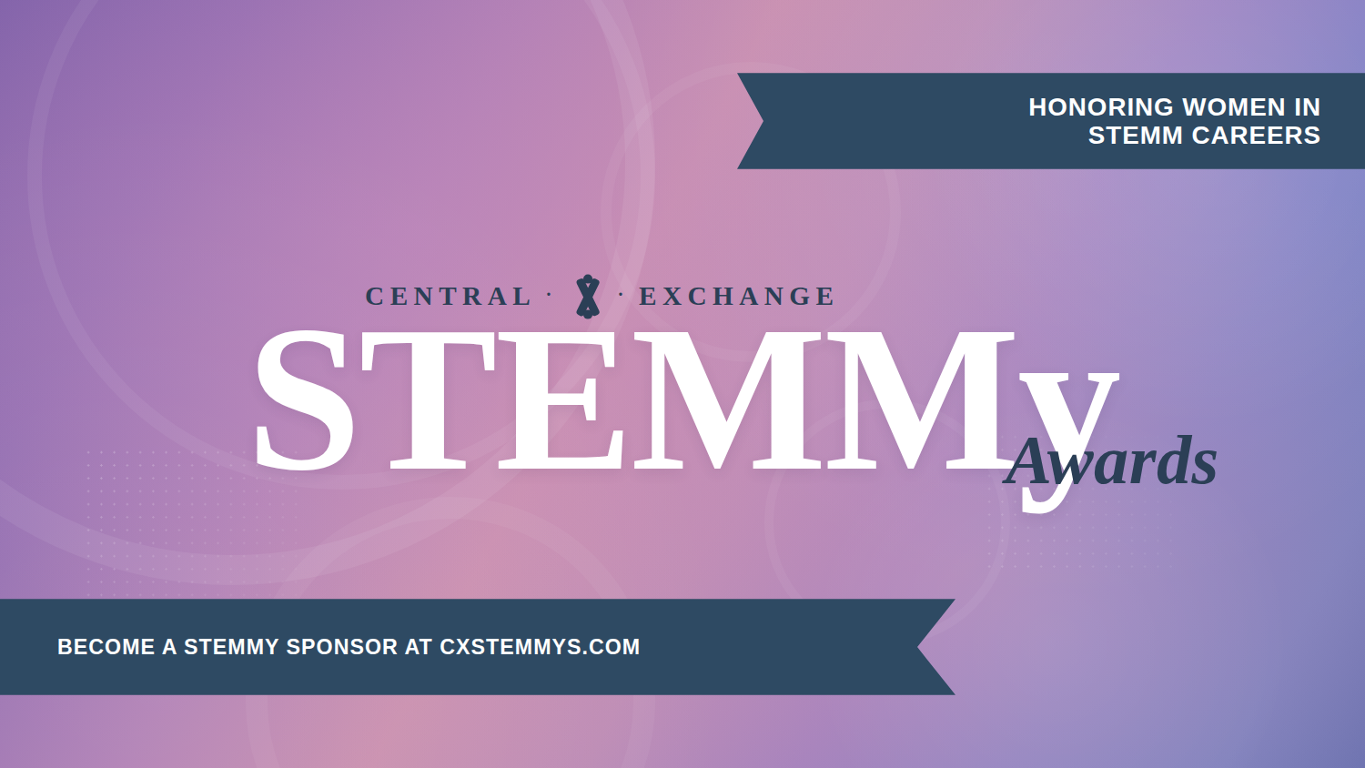Honoring Women in
STEMM Careers
Central · · Exchange
STEMMy Awards STEMMy Awards
Become a STEMMy Sponsor at cxstemmys.com